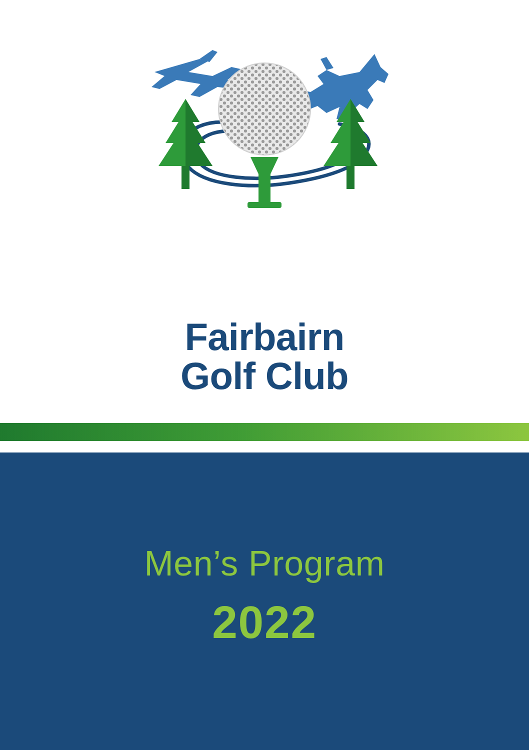Fairbairn Golf Club
Men’s Program
2022